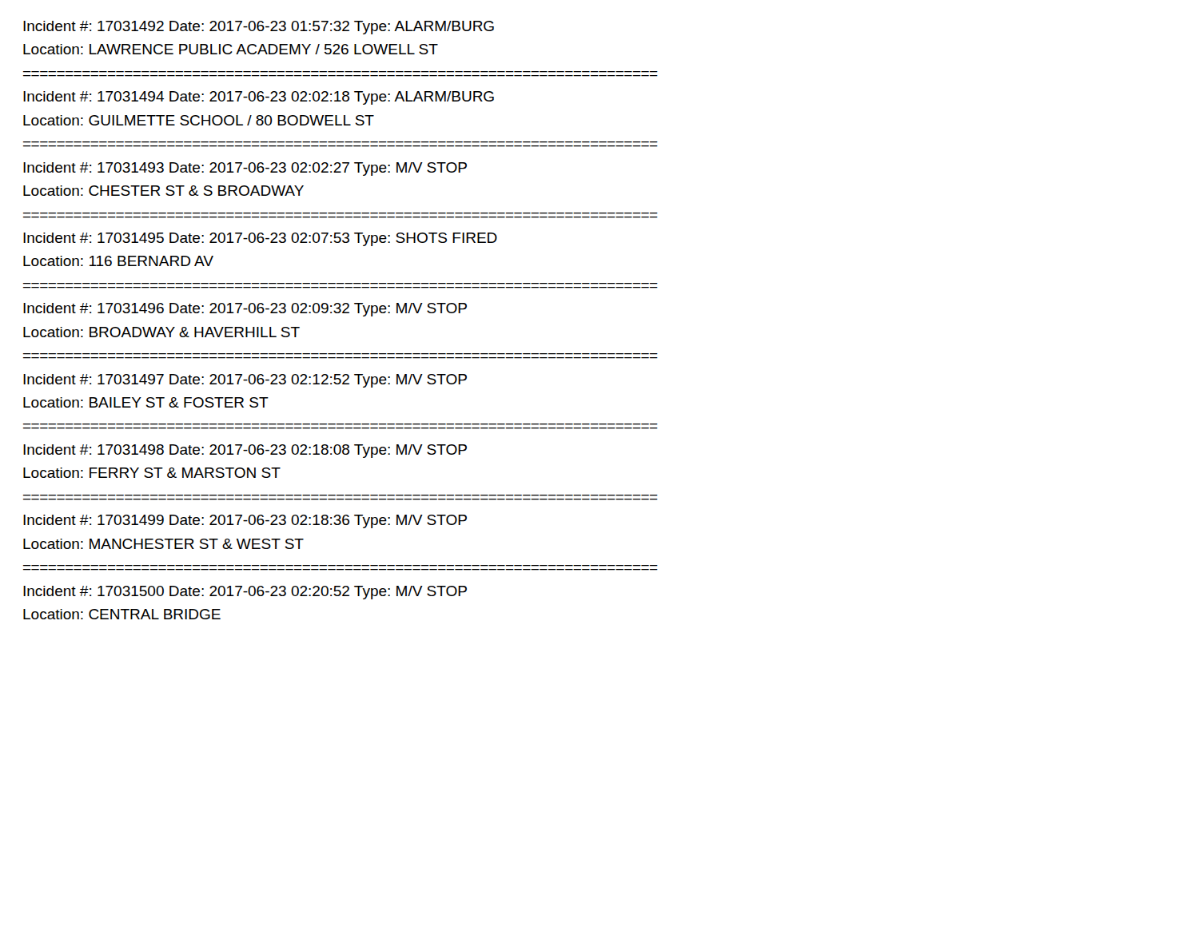Incident #: 17031492 Date: 2017-06-23 01:57:32 Type: ALARM/BURG
Location: LAWRENCE PUBLIC ACADEMY / 526 LOWELL ST
===========================================================================
Incident #: 17031494 Date: 2017-06-23 02:02:18 Type: ALARM/BURG
Location: GUILMETTE SCHOOL / 80 BODWELL ST
===========================================================================
Incident #: 17031493 Date: 2017-06-23 02:02:27 Type: M/V STOP
Location: CHESTER ST & S BROADWAY
===========================================================================
Incident #: 17031495 Date: 2017-06-23 02:07:53 Type: SHOTS FIRED
Location: 116 BERNARD AV
===========================================================================
Incident #: 17031496 Date: 2017-06-23 02:09:32 Type: M/V STOP
Location: BROADWAY & HAVERHILL ST
===========================================================================
Incident #: 17031497 Date: 2017-06-23 02:12:52 Type: M/V STOP
Location: BAILEY ST & FOSTER ST
===========================================================================
Incident #: 17031498 Date: 2017-06-23 02:18:08 Type: M/V STOP
Location: FERRY ST & MARSTON ST
===========================================================================
Incident #: 17031499 Date: 2017-06-23 02:18:36 Type: M/V STOP
Location: MANCHESTER ST & WEST ST
===========================================================================
Incident #: 17031500 Date: 2017-06-23 02:20:52 Type: M/V STOP
Location: CENTRAL BRIDGE